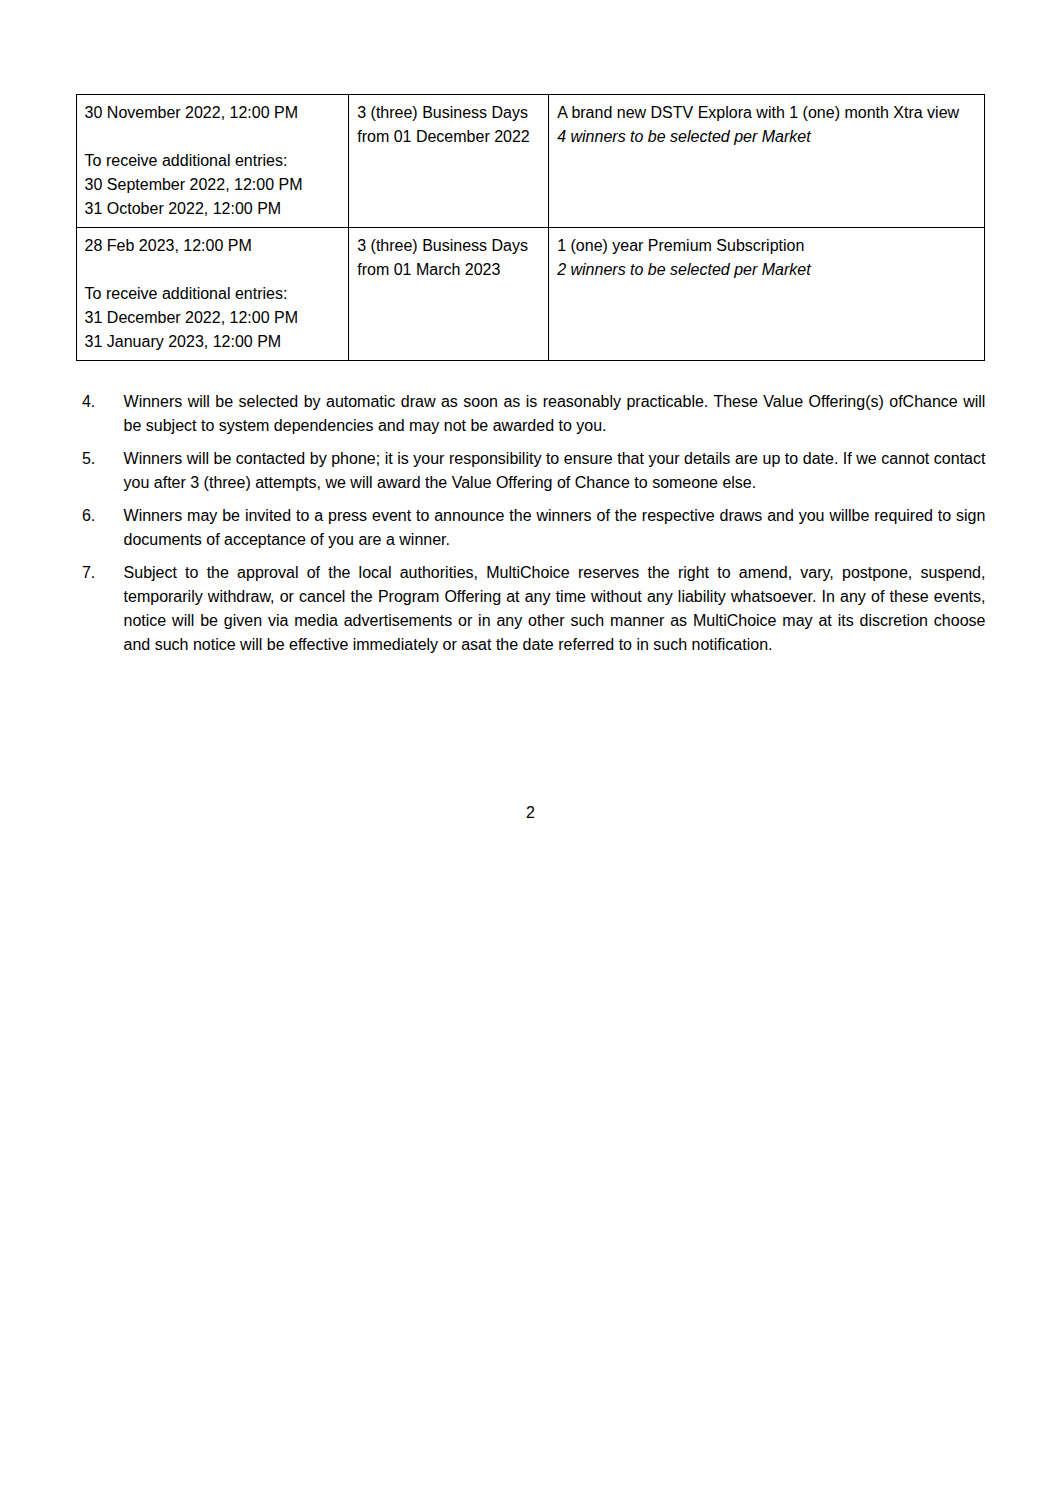| 30 November 2022, 12:00 PM To receive additional entries: 30 September 2022, 12:00 PM 31 October 2022, 12:00 PM | 3 (three) Business Days from 01 December 2022 | A brand new DSTV Explora with 1 (one) month Xtra view 4 winners to be selected per Market |
| 28 Feb 2023, 12:00 PM To receive additional entries: 31 December 2022, 12:00 PM 31 January 2023, 12:00 PM | 3 (three) Business Days from 01 March 2023 | 1 (one) year Premium Subscription 2 winners to be selected per Market |
4. Winners will be selected by automatic draw as soon as is reasonably practicable. These Value Offering(s) ofChance will be subject to system dependencies and may not be awarded to you.
5. Winners will be contacted by phone; it is your responsibility to ensure that your details are up to date. If we cannot contact you after 3 (three) attempts, we will award the Value Offering of Chance to someone else.
6. Winners may be invited to a press event to announce the winners of the respective draws and you willbe required to sign documents of acceptance of you are a winner.
7. Subject to the approval of the local authorities, MultiChoice reserves the right to amend, vary, postpone, suspend, temporarily withdraw, or cancel the Program Offering at any time without any liability whatsoever. In any of these events, notice will be given via media advertisements or in any other such manner as MultiChoice may at its discretion choose and such notice will be effective immediately or asat the date referred to in such notification.
2